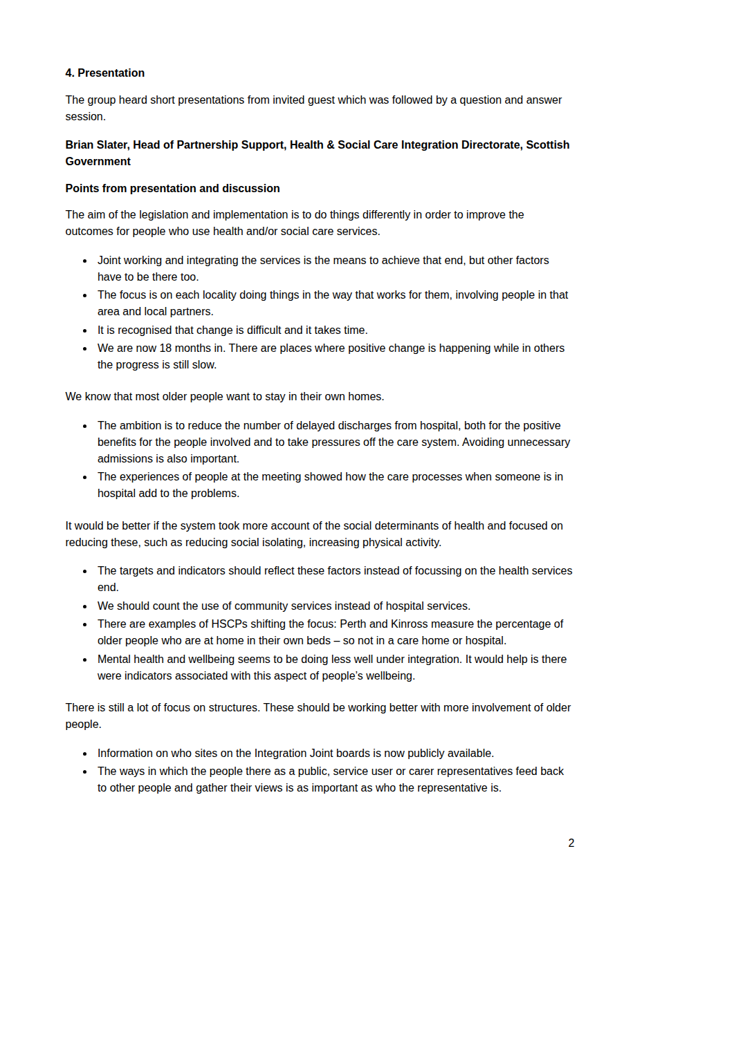4. Presentation
The group heard short presentations from invited guest which was followed by a question and answer session.
Brian Slater, Head of Partnership Support, Health & Social Care Integration Directorate, Scottish Government
Points from presentation and discussion
The aim of the legislation and implementation is to do things differently in order to improve the outcomes for people who use health and/or social care services.
Joint working and integrating the services is the means to achieve that end, but other factors have to be there too.
The focus is on each locality doing things in the way that works for them, involving people in that area and local partners.
It is recognised that change is difficult and it takes time.
We are now 18 months in. There are places where positive change is happening while in others the progress is still slow.
We know that most older people want to stay in their own homes.
The ambition is to reduce the number of delayed discharges from hospital, both for the positive benefits for the people involved and to take pressures off the care system. Avoiding unnecessary admissions is also important.
The experiences of people at the meeting showed how the care processes when someone is in hospital add to the problems.
It would be better if the system took more account of the social determinants of health and focused on reducing these, such as reducing social isolating, increasing physical activity.
The targets and indicators should reflect these factors instead of focussing on the health services end.
We should count the use of community services instead of hospital services.
There are examples of HSCPs shifting the focus: Perth and Kinross measure the percentage of older people who are at home in their own beds – so not in a care home or hospital.
Mental health and wellbeing seems to be doing less well under integration. It would help is there were indicators associated with this aspect of people’s wellbeing.
There is still a lot of focus on structures. These should be working better with more involvement of older people.
Information on who sites on the Integration Joint boards is now publicly available.
The ways in which the people there as a public, service user or carer representatives feed back to other people and gather their views is as important as who the representative is.
2